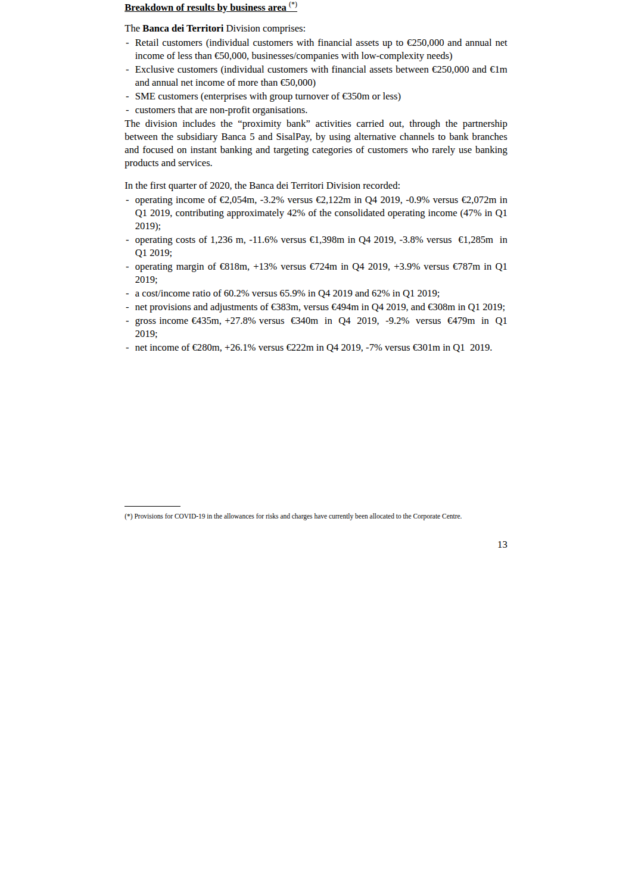Breakdown of results by business area (*)
The Banca dei Territori Division comprises:
Retail customers (individual customers with financial assets up to €250,000 and annual net income of less than €50,000, businesses/companies with low-complexity needs)
Exclusive customers (individual customers with financial assets between €250,000 and €1m and annual net income of more than €50,000)
SME customers (enterprises with group turnover of €350m or less)
customers that are non-profit organisations.
The division includes the “proximity bank” activities carried out, through the partnership between the subsidiary Banca 5 and SisalPay, by using alternative channels to bank branches and focused on instant banking and targeting categories of customers who rarely use banking products and services.
In the first quarter of 2020, the Banca dei Territori Division recorded:
operating income of €2,054m, -3.2% versus €2,122m in Q4 2019, -0.9% versus €2,072m in Q1 2019, contributing approximately 42% of the consolidated operating income (47% in Q1 2019);
operating costs of 1,236 m, -11.6% versus €1,398m in Q4 2019, -3.8% versus €1,285m in Q1 2019;
operating margin of €818m, +13% versus €724m in Q4 2019, +3.9% versus €787m in Q1 2019;
a cost/income ratio of 60.2% versus 65.9% in Q4 2019 and 62% in Q1 2019;
net provisions and adjustments of €383m, versus €494m in Q4 2019, and €308m in Q1 2019;
gross income €435m, +27.8% versus €340m in Q4 2019, -9.2% versus €479m in Q1 2019;
net income of €280m, +26.1% versus €222m in Q4 2019, -7% versus €301m in Q1 2019.
(*) Provisions for COVID-19 in the allowances for risks and charges have currently been allocated to the Corporate Centre.
13